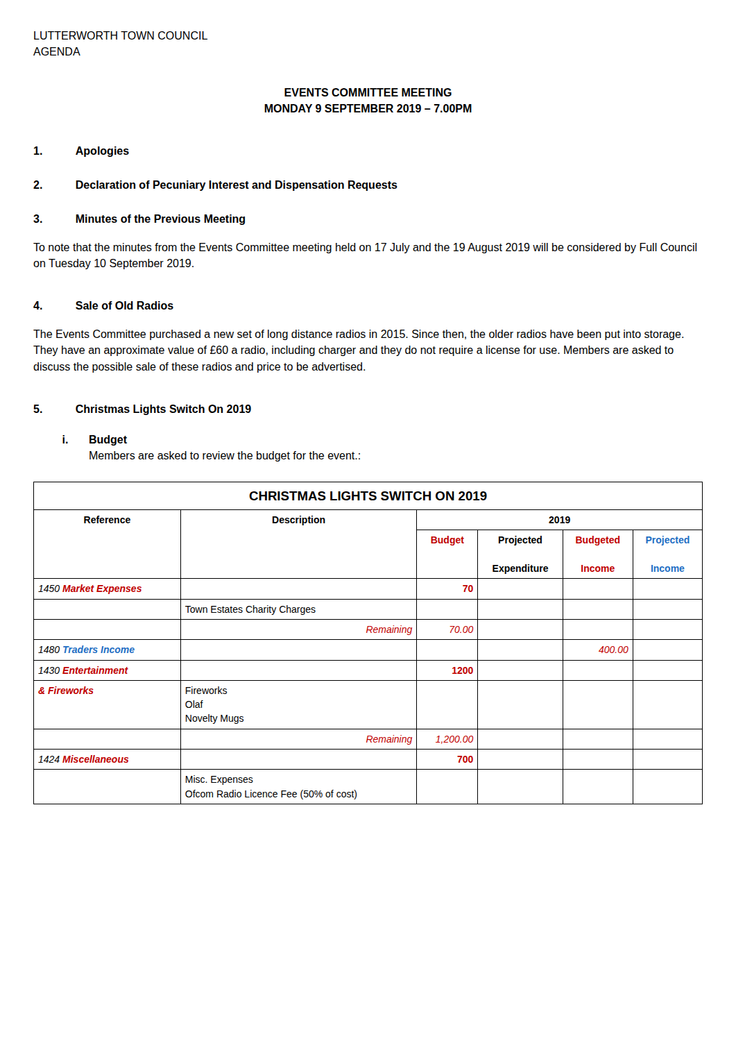LUTTERWORTH TOWN COUNCIL
AGENDA
EVENTS COMMITTEE MEETING MONDAY 9 SEPTEMBER 2019 – 7.00PM
1. Apologies
2. Declaration of Pecuniary Interest and Dispensation Requests
3. Minutes of the Previous Meeting
To note that the minutes from the Events Committee meeting held on 17 July and the 19 August 2019 will be considered by Full Council on Tuesday 10 September 2019.
4. Sale of Old Radios
The Events Committee purchased a new set of long distance radios in 2015. Since then, the older radios have been put into storage. They have an approximate value of £60 a radio, including charger and they do not require a license for use. Members are asked to discuss the possible sale of these radios and price to be advertised.
5. Christmas Lights Switch On 2019
i. Budget
Members are asked to review the budget for the event.:
CHRISTMAS LIGHTS SWITCH ON 2019
| Reference | Description | 2019 |
| --- | --- | --- |
| Budget | Projected Expenditure | Budgeted Income | Projected Income |
| 1450 Market Expenses | | 70 | | | |
| | Town Estates Charity Charges | | | | |
| | Remaining | 70.00 | | | |
| 1480 Traders Income | | | | 400.00 | |
| 1430 Entertainment | | 1200 | | | |
| & Fireworks | Fireworks Olaf Novelty Mugs | | | | |
| | Remaining | 1,200.00 | | | |
| 1424 Miscellaneous | | 700 | | | |
| | Misc. Expenses Ofcom Radio Licence Fee (50% of cost) | | | | |